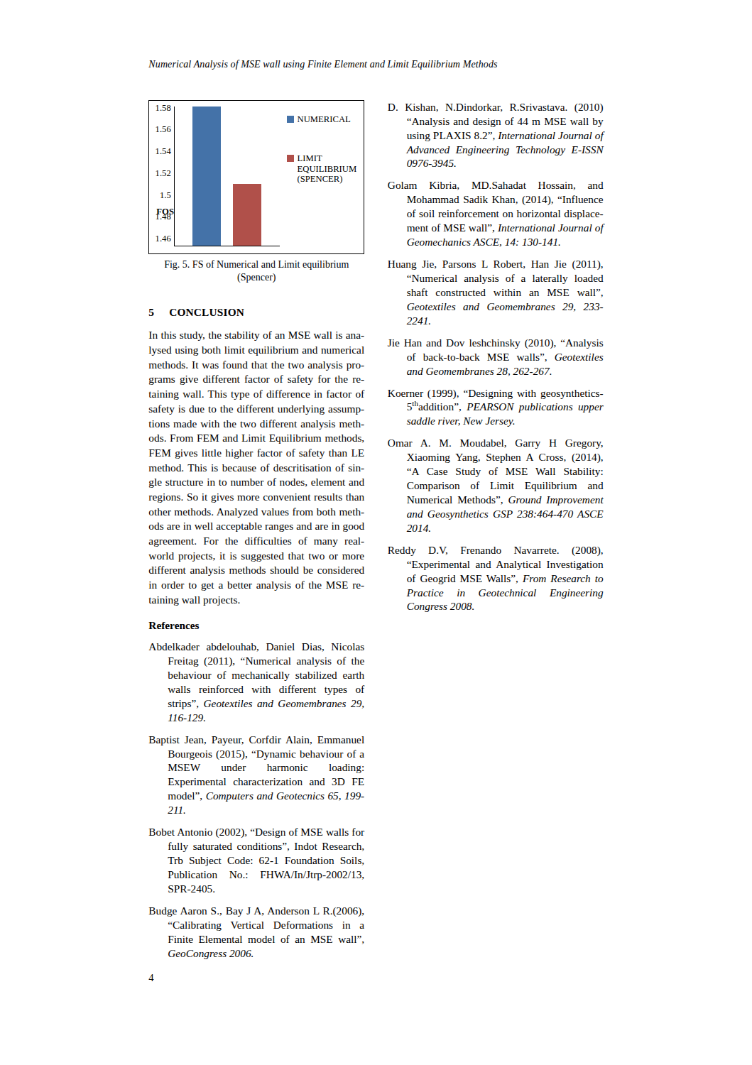Numerical Analysis of MSE wall using Finite Element and Limit Equilibrium Methods
FOS
1.58 1.56 1.54 1.52 1.5 1.48 1.46
NUMERICAL
LIMIT
EQUILIBRIUM
(SPENCER)
Fig. 5. FS of Numerical and Limit equilibrium (Spencer)
5 CONCLUSION
In this study, the stability of an MSE wall is analysed using both limit equilibrium and numerical methods. It was found that the two analysis programs give different factor of safety for the retaining wall. This type of difference in factor of safety is due to the different underlying assumptions made with the two different analysis methods. From FEM and Limit Equilibrium methods, FEM gives little higher factor of safety than LE method. This is because of descritisation of single structure in to number of nodes, element and regions. So it gives more convenient results than other methods. Analyzed values from both methods are in well acceptable ranges and are in good agreement. For the difficulties of many real-world projects, it is suggested that two or more different analysis methods should be considered in order to get a better analysis of the MSE retaining wall projects.
References
Abdelkader abdelouhab, Daniel Dias, Nicolas Freitag (2011), “Numerical analysis of the behaviour of mechanically stabilized earth walls reinforced with different types of strips”, Geotextiles and Geomembranes 29, 116-129.
Baptist Jean, Payeur, Corfdir Alain, Emmanuel Bourgeois (2015), “Dynamic behaviour of a MSEW under harmonic loading: Experimental characterization and 3D FE model”, Computers and Geotecnics 65, 199-211.
Bobet Antonio (2002), “Design of MSE walls for fully saturated conditions”, Indot Research, Trb Subject Code: 62-1 Foundation Soils, Publication No.: FHWA/In/Jtrp-2002/13, SPR-2405.
Budge Aaron S., Bay J A, Anderson L R.(2006), “Calibrating Vertical Deformations in a Finite Elemental model of an MSE wall”, GeoCongress 2006.
D. Kishan, N.Dindorkar, R.Srivastava. (2010) “Analysis and design of 44 m MSE wall by using PLAXIS 8.2”, International Journal of Advanced Engineering Technology E-ISSN 0976-3945.
Golam Kibria, MD.Sahadat Hossain, and Mohammad Sadik Khan, (2014), “Influence of soil reinforcement on horizontal displacement of MSE wall”, International Journal of Geomechanics ASCE, 14: 130-141.
Huang Jie, Parsons L Robert, Han Jie (2011), “Numerical analysis of a laterally loaded shaft constructed within an MSE wall”, Geotextiles and Geomembranes 29, 233-2241.
Jie Han and Dov leshchinsky (2010), “Analysis of back-to-back MSE walls”, Geotextiles and Geomembranes 28, 262-267.
Koerner (1999), “Designing with geosynthetics-5thaddition”, PEARSON publications upper saddle river, New Jersey.
Omar A. M. Moudabel, Garry H Gregory, Xiaoming Yang, Stephen A Cross, (2014), “A Case Study of MSE Wall Stability: Comparison of Limit Equilibrium and Numerical Methods”, Ground Improvement and Geosynthetics GSP 238:464-470 ASCE 2014.
Reddy D.V, Frenando Navarrete. (2008), “Experimental and Analytical Investigation of Geogrid MSE Walls”, From Research to Practice in Geotechnical Engineering Congress 2008.
4